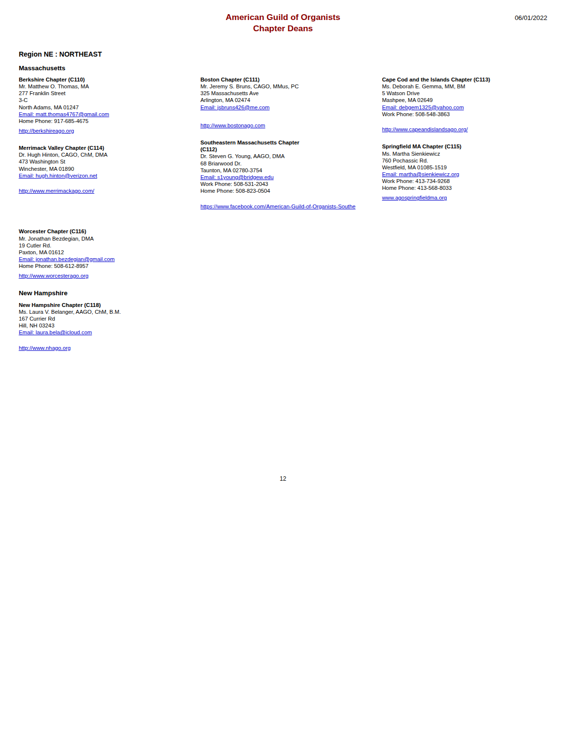06/01/2022
American Guild of Organists
Chapter Deans
Region NE : NORTHEAST
Massachusetts
Berkshire Chapter (C110)
Mr. Matthew O. Thomas, MA
277 Franklin Street
3-C
North Adams, MA 01247
Email: matt.thomas4767@gmail.com
Home Phone: 917-685-4675
http://berkshireago.org
Merrimack Valley Chapter (C114)
Dr. Hugh Hinton, CAGO, ChM, DMA
473 Washington St
Winchester, MA 01890
Email: hugh.hinton@verizon.net
http://www.merrimackago.com/
Worcester Chapter (C116)
Mr. Jonathan Bezdegian, DMA
19 Cutler Rd.
Paxton, MA 01612
Email: jonathan.bezdegian@gmail.com
Home Phone: 508-612-8957
http://www.worcesterago.org
New Hampshire
New Hampshire Chapter (C118)
Ms. Laura V. Belanger, AAGO, ChM, B.M.
167 Currier Rd
Hill, NH 03243
Email: laura.bela@icloud.com
http://www.nhago.org
Boston Chapter (C111)
Mr. Jeremy S. Bruns, CAGO, MMus, PC
325 Massachusetts Ave
Arlington, MA 02474
Email: jsbruns426@me.com
http://www.bostonago.com
Southeastern Massachusetts Chapter
(C112)
Dr. Steven G. Young, AAGO, DMA
68 Briarwood Dr.
Taunton, MA 02780-3754
Email: s1young@bridgew.edu
Work Phone: 508-531-2043
Home Phone: 508-823-0504
https://www.facebook.com/American-Guild-of-Organists-Southe
Cape Cod and the Islands Chapter (C113)
Ms. Deborah E. Gemma, MM, BM
5 Watson Drive
Mashpee, MA 02649
Email: debgem1325@yahoo.com
Work Phone: 508-548-3863
http://www.capeandislandsago.org/
Springfield MA Chapter (C115)
Ms. Martha Sienkiewicz
760 Pochassic Rd.
Westfield, MA 01085-1519
Email: martha@sienkiewicz.org
Work Phone: 413-734-9268
Home Phone: 413-568-8033
www.agospringfieldma.org
12